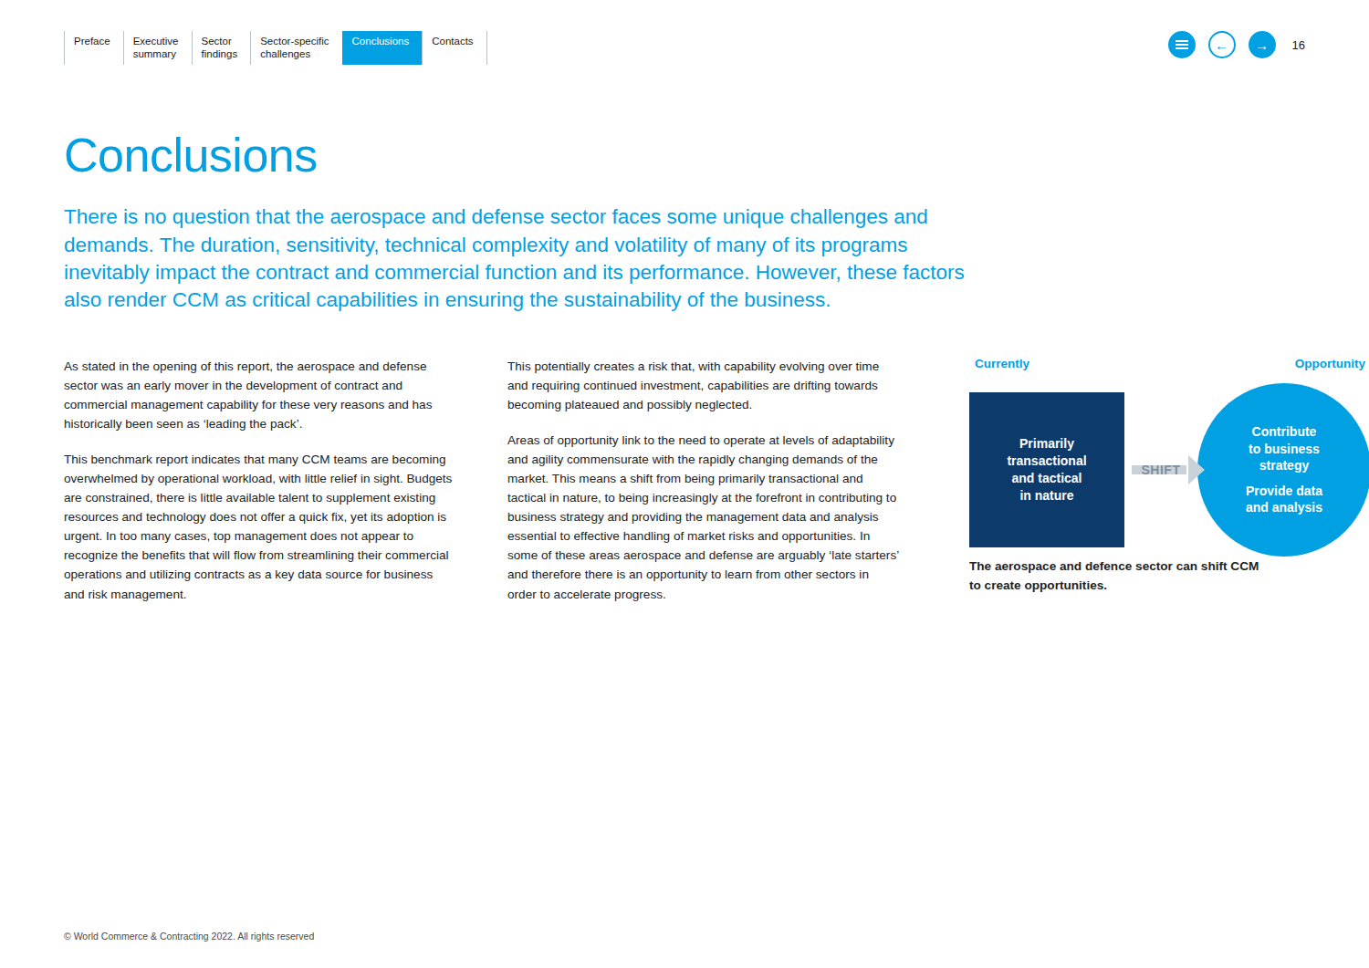Preface
Executive summary
Sector findings
Sector-specific challenges
Conclusions
Contacts
← → 16
Conclusions
There is no question that the aerospace and defense sector faces some unique challenges and demands. The duration, sensitivity, technical complexity and volatility of many of its programs inevitably impact the contract and commercial function and its performance. However, these factors also render CCM as critical capabilities in ensuring the sustainability of the business.
As stated in the opening of this report, the aerospace and defense sector was an early mover in the development of contract and commercial management capability for these very reasons and has historically been seen as ‘leading the pack’.
This benchmark report indicates that many CCM teams are becoming overwhelmed by operational workload, with little relief in sight. Budgets are constrained, there is little available talent to supplement existing resources and technology does not offer a quick fix, yet its adoption is urgent. In too many cases, top management does not appear to recognize the benefits that will flow from streamlining their commercial operations and utilizing contracts as a key data source for business and risk management.
This potentially creates a risk that, with capability evolving over time and requiring continued investment, capabilities are drifting towards becoming plateaued and possibly neglected.
Areas of opportunity link to the need to operate at levels of adaptability and agility commensurate with the rapidly changing demands of the market. This means a shift from being primarily transactional and tactical in nature, to being increasingly at the forefront in contributing to business strategy and providing the management data and analysis essential to effective handling of market risks and opportunities. In some of these areas aerospace and defense are arguably ‘late starters’ and therefore there is an opportunity to learn from other sectors in order to accelerate progress.
Currently Opportunity
Primarily
transactional
and tactical
in nature
SHIFT
Contribute
to business
strategy
Provide data
and analysis
The aerospace and defence sector can shift CCM to create opportunities.
© World Commerce & Contracting 2022. All rights reserved